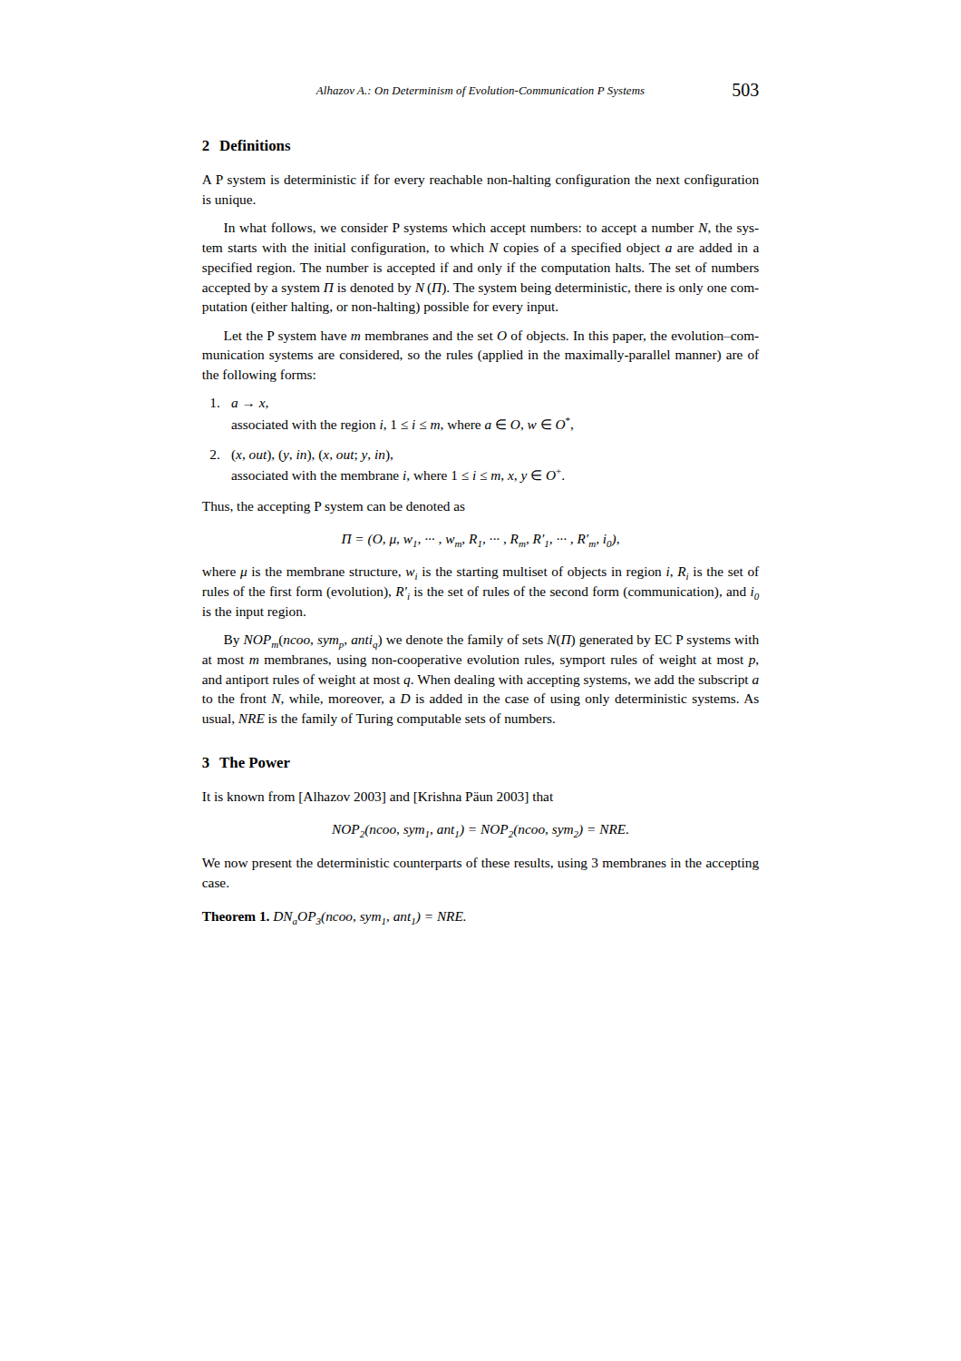Alhazov A.: On Determinism of Evolution-Communication P Systems 503
2 Definitions
A P system is deterministic if for every reachable non-halting configuration the next configuration is unique.
In what follows, we consider P systems which accept numbers: to accept a number N, the system starts with the initial configuration, to which N copies of a specified object a are added in a specified region. The number is accepted if and only if the computation halts. The set of numbers accepted by a system Π is denoted by N (Π). The system being deterministic, there is only one computation (either halting, or non-halting) possible for every input.
Let the P system have m membranes and the set O of objects. In this paper, the evolution–communication systems are considered, so the rules (applied in the maximally-parallel manner) are of the following forms:
a → x, associated with the region i, 1 ≤ i ≤ m, where a ∈ O, w ∈ O*,
(x, out), (y, in), (x, out; y, in), associated with the membrane i, where 1 ≤ i ≤ m, x, y ∈ O+.
Thus, the accepting P system can be denoted as
Π = (O, μ, w1, ··· , wm, R1, ··· , Rm, R′1, ··· , R′m, i0),
where μ is the membrane structure, wi is the starting multiset of objects in region i, Ri is the set of rules of the first form (evolution), R′i is the set of rules of the second form (communication), and i0 is the input region.
By NOPm(ncoo, symp, antiq) we denote the family of sets N(Π) generated by EC P systems with at most m membranes, using non-cooperative evolution rules, symport rules of weight at most p, and antiport rules of weight at most q. When dealing with accepting systems, we add the subscript a to the front N, while, moreover, a D is added in the case of using only deterministic systems. As usual, NRE is the family of Turing computable sets of numbers.
3 The Power
It is known from [Alhazov 2003] and [Krishna Päun 2003] that
NOP2(ncoo, sym1, ant1) = NOP2(ncoo, sym2) = NRE.
We now present the deterministic counterparts of these results, using 3 membranes in the accepting case.
Theorem 1. DNaOP3(ncoo, sym1, ant1) = NRE.